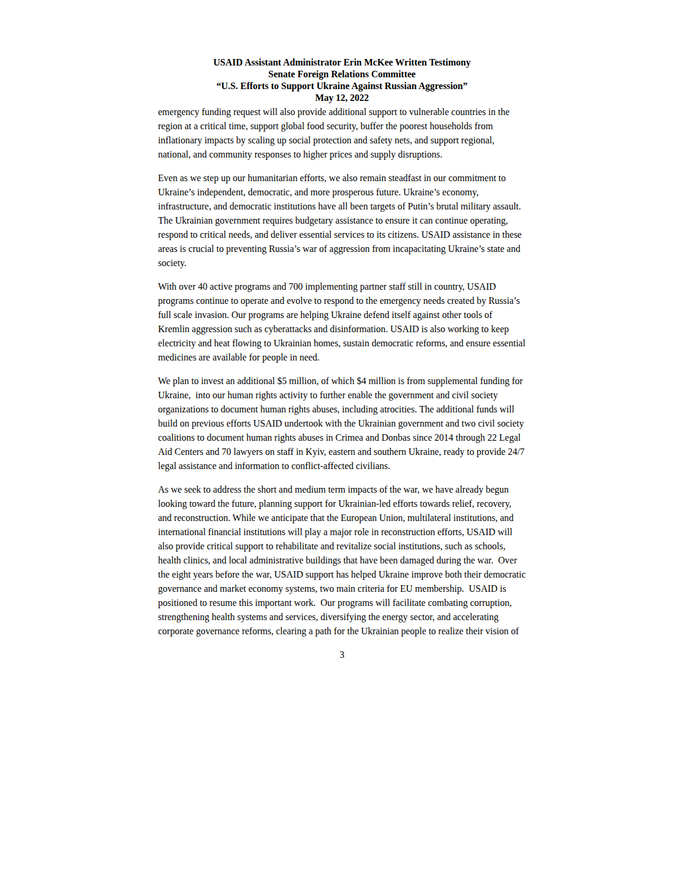USAID Assistant Administrator Erin McKee Written Testimony
Senate Foreign Relations Committee
“U.S. Efforts to Support Ukraine Against Russian Aggression”
May 12, 2022
emergency funding request will also provide additional support to vulnerable countries in the region at a critical time, support global food security, buffer the poorest households from inflationary impacts by scaling up social protection and safety nets, and support regional, national, and community responses to higher prices and supply disruptions.
Even as we step up our humanitarian efforts, we also remain steadfast in our commitment to Ukraine’s independent, democratic, and more prosperous future. Ukraine’s economy, infrastructure, and democratic institutions have all been targets of Putin’s brutal military assault. The Ukrainian government requires budgetary assistance to ensure it can continue operating, respond to critical needs, and deliver essential services to its citizens. USAID assistance in these areas is crucial to preventing Russia’s war of aggression from incapacitating Ukraine’s state and society.
With over 40 active programs and 700 implementing partner staff still in country, USAID programs continue to operate and evolve to respond to the emergency needs created by Russia’s full scale invasion. Our programs are helping Ukraine defend itself against other tools of Kremlin aggression such as cyberattacks and disinformation. USAID is also working to keep electricity and heat flowing to Ukrainian homes, sustain democratic reforms, and ensure essential medicines are available for people in need.
We plan to invest an additional $5 million, of which $4 million is from supplemental funding for Ukraine, into our human rights activity to further enable the government and civil society organizations to document human rights abuses, including atrocities. The additional funds will build on previous efforts USAID undertook with the Ukrainian government and two civil society coalitions to document human rights abuses in Crimea and Donbas since 2014 through 22 Legal Aid Centers and 70 lawyers on staff in Kyiv, eastern and southern Ukraine, ready to provide 24/7 legal assistance and information to conflict-affected civilians.
As we seek to address the short and medium term impacts of the war, we have already begun looking toward the future, planning support for Ukrainian-led efforts towards relief, recovery, and reconstruction. While we anticipate that the European Union, multilateral institutions, and international financial institutions will play a major role in reconstruction efforts, USAID will also provide critical support to rehabilitate and revitalize social institutions, such as schools, health clinics, and local administrative buildings that have been damaged during the war. Over the eight years before the war, USAID support has helped Ukraine improve both their democratic governance and market economy systems, two main criteria for EU membership. USAID is positioned to resume this important work. Our programs will facilitate combating corruption, strengthening health systems and services, diversifying the energy sector, and accelerating corporate governance reforms, clearing a path for the Ukrainian people to realize their vision of
3